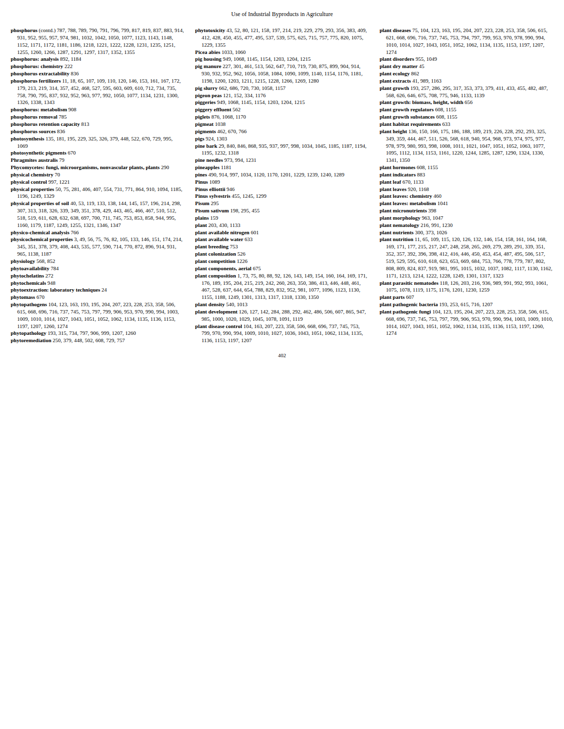Use of Industrial Byproducts in Agriculture
phosphorus (contd.) 787, 788, 789, 790, 791, 796, 799, 817, 819, 837, 883, 914, 931, 952, 955, 957, 974, 981, 1032, 1042, 1050, 1077, 1123, 1143, 1148, 1152, 1171, 1172, 1181, 1186, 1218, 1221, 1222, 1228, 1231, 1235, 1251, 1255, 1260, 1266, 1287, 1291, 1297, 1317, 1352, 1355
phosphorus: analysis 892, 1184
phosphorus: chemistry 222
phosphorus extractability 836
phosphorus fertilizers 11, 18, 65, 107, 109, 110, 120, 146, 153, 161, 167, 172, 179, 213, 219, 314, 357, 452, 468, 527, 595, 603, 609, 610, 712, 734, 735, 758, 790, 795, 837, 932, 952, 963, 977, 992, 1050, 1077, 1134, 1231, 1300, 1326, 1338, 1343
phosphorus: metabolism 908
phosphorus removal 785
phosphorus retention capacity 813
phosphorus sources 836
photosynthesis 135, 181, 195, 229, 325, 326, 379, 448, 522, 670, 729, 995, 1069
photosynthetic pigments 670
Phragmites australis 79
Phycomycetes: fungi, microorganisms, nonvascular plants, plants 290
physical chemistry 70
physical control 997, 1221
physical properties 50, 75, 281, 406, 407, 554, 731, 771, 864, 910, 1094, 1185, 1196, 1249, 1329
physical properties of soil 40, 53, 119, 133, 138, 144, 145, 157, 196, 214, 298, 307, 313, 318, 326, 339, 349, 351, 378, 429, 443, 465, 466, 467, 510, 512, 518, 519, 611, 628, 632, 638, 697, 700, 711, 745, 753, 853, 858, 944, 995, 1160, 1179, 1187, 1249, 1255, 1321, 1346, 1347
physico-chemical analysis 766
physicochemical properties 3, 49, 56, 75, 76, 82, 105, 133, 146, 151, 174, 214, 345, 351, 378, 379, 408, 443, 535, 577, 590, 714, 770, 872, 896, 914, 931, 965, 1138, 1187
physiology 568, 852
phytoavailability 784
phytochelatins 272
phytochemicals 948
phytoextraction: laboratory techniques 24
phytomass 670
phytopathogens 104, 123, 163, 193, 195, 204, 207, 223, 228, 253, 358, 506, 615, 668, 696, 716, 737, 745, 753, 797, 799, 906, 953, 970, 990, 994, 1003, 1009, 1010, 1014, 1027, 1043, 1051, 1052, 1062, 1134, 1135, 1136, 1153, 1197, 1207, 1260, 1274
phytopathology 193, 315, 734, 797, 906, 999, 1207, 1260
phytoremediation 250, 379, 448, 502, 608, 729, 757
phytotoxicity 43, 52, 80, 121, 158, 197, 214, 219, 229, 279, 293, 356, 383, 409, 412, 428, 450, 455, 477, 495, 537, 539, 575, 625, 715, 757, 775, 820, 1075, 1229, 1355
Picea abies 1033, 1060
pig housing 949, 1068, 1145, 1154, 1203, 1204, 1215
pig manure 227, 301, 461, 513, 562, 647, 710, 719, 730, 875, 899, 904, 914, 930, 932, 952, 962, 1056, 1058, 1084, 1090, 1099, 1140, 1154, 1176, 1181, 1198, 1200, 1203, 1211, 1215, 1228, 1266, 1269, 1280
pig slurry 662, 686, 720, 730, 1058, 1157
pigeon peas 121, 152, 334, 1176
piggeries 949, 1068, 1145, 1154, 1203, 1204, 1215
piggery effluent 562
piglets 876, 1068, 1170
pigmeat 1038
pigments 462, 670, 766
pigs 924, 1303
pine bark 29, 840, 846, 868, 935, 937, 997, 998, 1034, 1045, 1185, 1187, 1194, 1195, 1232, 1318
pine needles 973, 994, 1231
pineapples 1181
pines 490, 914, 997, 1034, 1120, 1170, 1201, 1229, 1239, 1240, 1289
Pinus 1089
Pinus elliottii 946
Pinus sylvestris 455, 1245, 1299
Pisum 295
Pisum sativum 198, 295, 455
plains 159
plant 203, 430, 1133
plant available nitrogen 601
plant available water 633
plant breeding 753
plant colonization 526
plant competition 1226
plant components, aerial 675
plant composition 1, 73, 75, 80, 88, 92, 126, 143, 149, 154, 160, 164, 169, 171, 176, 189, 195, 204, 215, 219, 242, 260, 263, 350, 386, 413, 446, 448, 461, 467, 528, 637, 644, 654, 788, 829, 832, 952, 981, 1077, 1096, 1123, 1130, 1155, 1188, 1249, 1301, 1313, 1317, 1318, 1330, 1350
plant density 540, 1013
plant development 126, 127, 142, 284, 288, 292, 462, 486, 506, 607, 865, 947, 985, 1000, 1020, 1029, 1045, 1078, 1091, 1119
plant disease control 104, 163, 207, 223, 358, 506, 668, 696, 737, 745, 753, 799, 970, 990, 994, 1009, 1010, 1027, 1036, 1043, 1051, 1062, 1134, 1135, 1136, 1153, 1197, 1207
plant diseases 75, 104, 123, 163, 195, 204, 207, 223, 228, 253, 358, 506, 615, 621, 668, 696, 716, 737, 745, 753, 794, 797, 799, 953, 970, 978, 990, 994, 1010, 1014, 1027, 1043, 1051, 1052, 1062, 1134, 1135, 1153, 1197, 1207, 1274
plant disorders 955, 1049
plant dry matter 45
plant ecology 862
plant extracts 41, 989, 1163
plant growth 193, 257, 286, 295, 317, 353, 373, 379, 411, 433, 455, 482, 487, 568, 626, 646, 675, 708, 775, 946, 1133, 1139
plant growth: biomass, height, width 656
plant growth regulators 608, 1155
plant growth substances 608, 1155
plant habitat requirements 633
plant height 136, 150, 166, 175, 186, 188, 189, 219, 226, 228, 292, 293, 325, 349, 359, 444, 467, 511, 526, 568, 618, 940, 954, 968, 973, 974, 975, 977, 978, 979, 980, 993, 998, 1008, 1011, 1021, 1047, 1051, 1052, 1063, 1077, 1095, 1112, 1134, 1153, 1161, 1220, 1244, 1285, 1287, 1290, 1324, 1330, 1341, 1350
plant hormones 608, 1155
plant indicators 883
plant leaf 670, 1133
plant leaves 920, 1168
plant leaves: chemistry 460
plant leaves: metabolism 1041
plant micronutrients 398
plant morphology 963, 1047
plant nematology 216, 991, 1230
plant nutrients 300, 373, 1026
plant nutrition 11, 65, 109, 115, 120, 126, 132, 146, 154, 158, 161, 164, 168, 169, 171, 177, 215, 217, 247, 248, 258, 265, 269, 279, 289, 291, 339, 351, 352, 357, 392, 396, 398, 412, 416, 446, 450, 453, 454, 487, 495, 506, 517, 519, 529, 595, 610, 618, 623, 653, 669, 684, 753, 766, 778, 779, 787, 802, 808, 809, 824, 837, 919, 981, 995, 1015, 1032, 1037, 1082, 1117, 1130, 1162, 1171, 1213, 1214, 1222, 1228, 1249, 1301, 1317, 1323
plant parasitic nematodes 118, 126, 203, 216, 936, 989, 991, 992, 993, 1061, 1075, 1078, 1119, 1175, 1176, 1201, 1230, 1259
plant parts 607
plant pathogenic bacteria 193, 253, 615, 716, 1207
plant pathogenic fungi 104, 123, 195, 204, 207, 223, 228, 253, 358, 506, 615, 668, 696, 737, 745, 753, 797, 799, 906, 953, 970, 990, 994, 1003, 1009, 1010, 1014, 1027, 1043, 1051, 1052, 1062, 1134, 1135, 1136, 1153, 1197, 1260, 1274
402